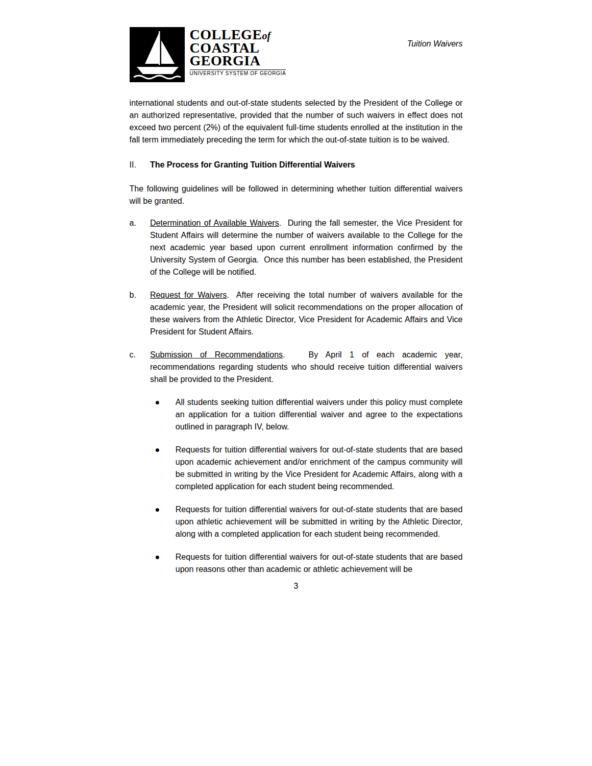COLLEGEof COASTAL GEORGIA UNIVERSITY SYSTEM OF GEORGIA
Tuition Waivers
international students and out-of-state students selected by the President of the College or an authorized representative, provided that the number of such waivers in effect does not exceed two percent (2%) of the equivalent full-time students enrolled at the institution in the fall term immediately preceding the term for which the out-of-state tuition is to be waived.
II.
The Process for Granting Tuition Differential Waivers
The following guidelines will be followed in determining whether tuition differential waivers will be granted.
a.
Determination of Available Waivers. During the fall semester, the Vice President for Student Affairs will determine the number of waivers available to the College for the next academic year based upon current enrollment information confirmed by the University System of Georgia. Once this number has been established, the President of the College will be notified.
b.
Request for Waivers. After receiving the total number of waivers available for the academic year, the President will solicit recommendations on the proper allocation of these waivers from the Athletic Director, Vice President for Academic Affairs and Vice President for Student Affairs.
c.
Submission of Recommendations. By April 1 of each academic year, recommendations regarding students who should receive tuition differential waivers shall be provided to the President.
●
All students seeking tuition differential waivers under this policy must complete an application for a tuition differential waiver and agree to the expectations outlined in paragraph IV, below.
●
Requests for tuition differential waivers for out-of-state students that are based upon academic achievement and/or enrichment of the campus community will be submitted in writing by the Vice President for Academic Affairs, along with a completed application for each student being recommended.
●
Requests for tuition differential waivers for out-of-state students that are based upon athletic achievement will be submitted in writing by the Athletic Director, along with a completed application for each student being recommended.
●
Requests for tuition differential waivers for out-of-state students that are based upon reasons other than academic or athletic achievement will be
3